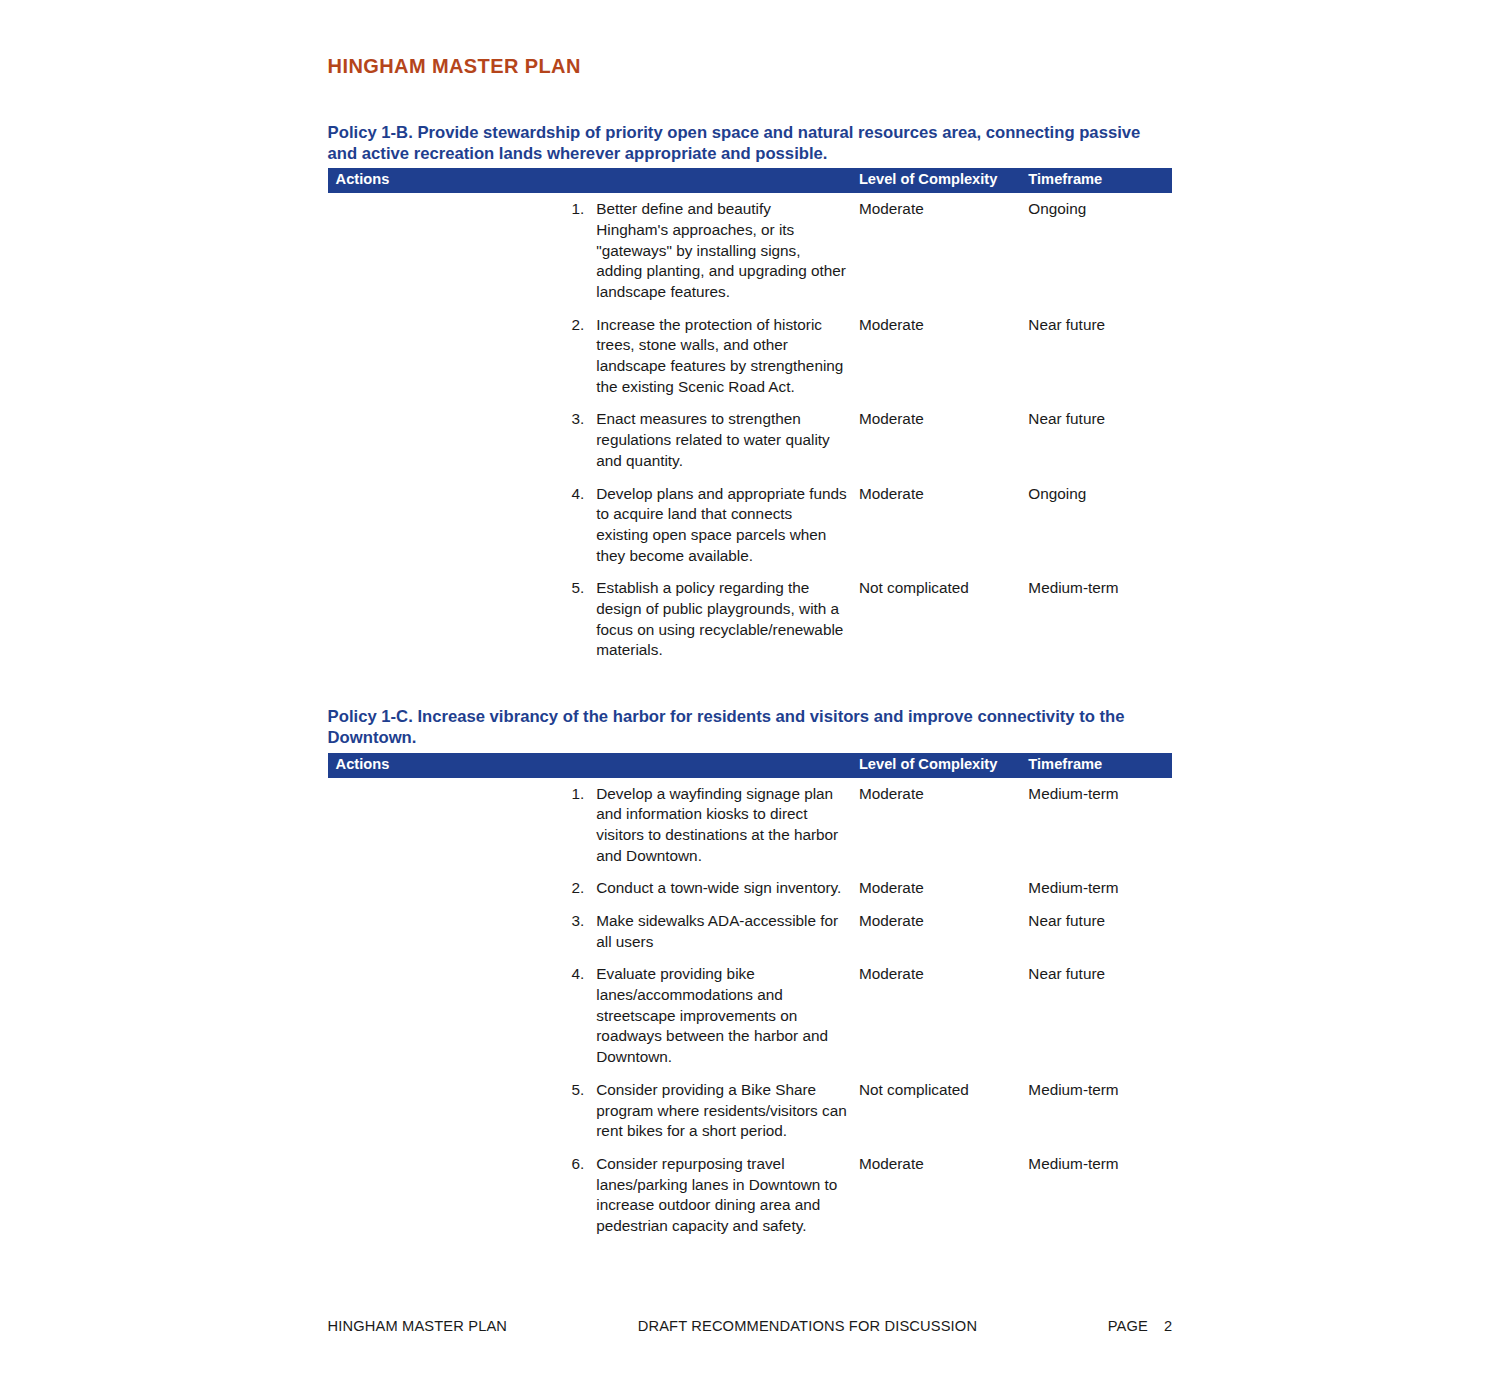HINGHAM MASTER PLAN
Policy 1-B. Provide stewardship of priority open space and natural resources area, connecting passive and active recreation lands wherever appropriate and possible.
| Actions | Level of Complexity | Timeframe |
| --- | --- | --- |
| 1. | Better define and beautify Hingham's approaches, or its "gateways" by installing signs, adding planting, and upgrading other landscape features. | Moderate | Ongoing |
| 2. | Increase the protection of historic trees, stone walls, and other landscape features by strengthening the existing Scenic Road Act. | Moderate | Near future |
| 3. | Enact measures to strengthen regulations related to water quality and quantity. | Moderate | Near future |
| 4. | Develop plans and appropriate funds to acquire land that connects existing open space parcels when they become available. | Moderate | Ongoing |
| 5. | Establish a policy regarding the design of public playgrounds, with a focus on using recyclable/renewable materials. | Not complicated | Medium-term |
Policy 1-C. Increase vibrancy of the harbor for residents and visitors and improve connectivity to the Downtown.
| Actions | Level of Complexity | Timeframe |
| --- | --- | --- |
| 1. | Develop a wayfinding signage plan and information kiosks to direct visitors to destinations at the harbor and Downtown. | Moderate | Medium-term |
| 2. | Conduct a town-wide sign inventory. | Moderate | Medium-term |
| 3. | Make sidewalks ADA-accessible for all users | Moderate | Near future |
| 4. | Evaluate providing bike lanes/accommodations and streetscape improvements on roadways between the harbor and Downtown. | Moderate | Near future |
| 5. | Consider providing a Bike Share program where residents/visitors can rent bikes for a short period. | Not complicated | Medium-term |
| 6. | Consider repurposing travel lanes/parking lanes in Downtown to increase outdoor dining area and pedestrian capacity and safety. | Moderate | Medium-term |
HINGHAM MASTER PLAN
DRAFT RECOMMENDATIONS FOR DISCUSSION
PAGE2